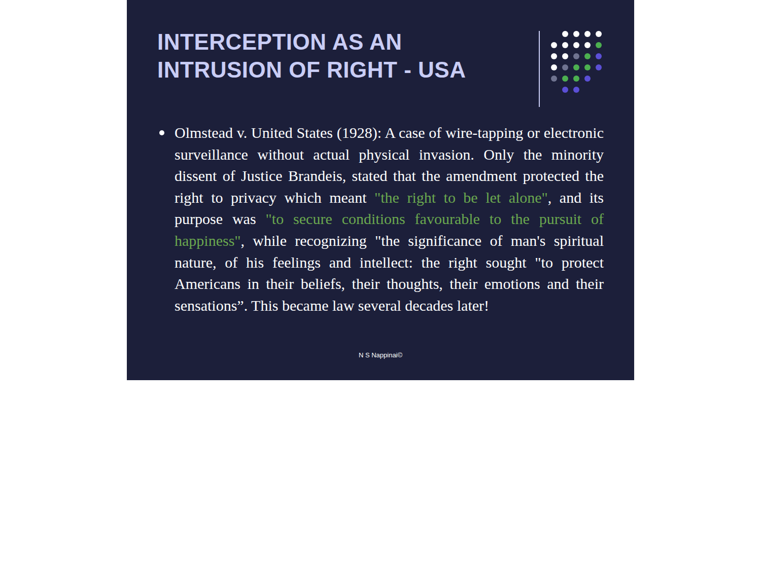INTERCEPTION AS AN INTRUSION OF RIGHT - USA
Olmstead v. United States (1928): A case of wire-tapping or electronic surveillance without actual physical invasion. Only the minority dissent of Justice Brandeis, stated that the amendment protected the right to privacy which meant "the right to be let alone", and its purpose was "to secure conditions favourable to the pursuit of happiness", while recognizing "the significance of man's spiritual nature, of his feelings and intellect: the right sought "to protect Americans in their beliefs, their thoughts, their emotions and their sensations”. This became law several decades later!
N S Nappinai©